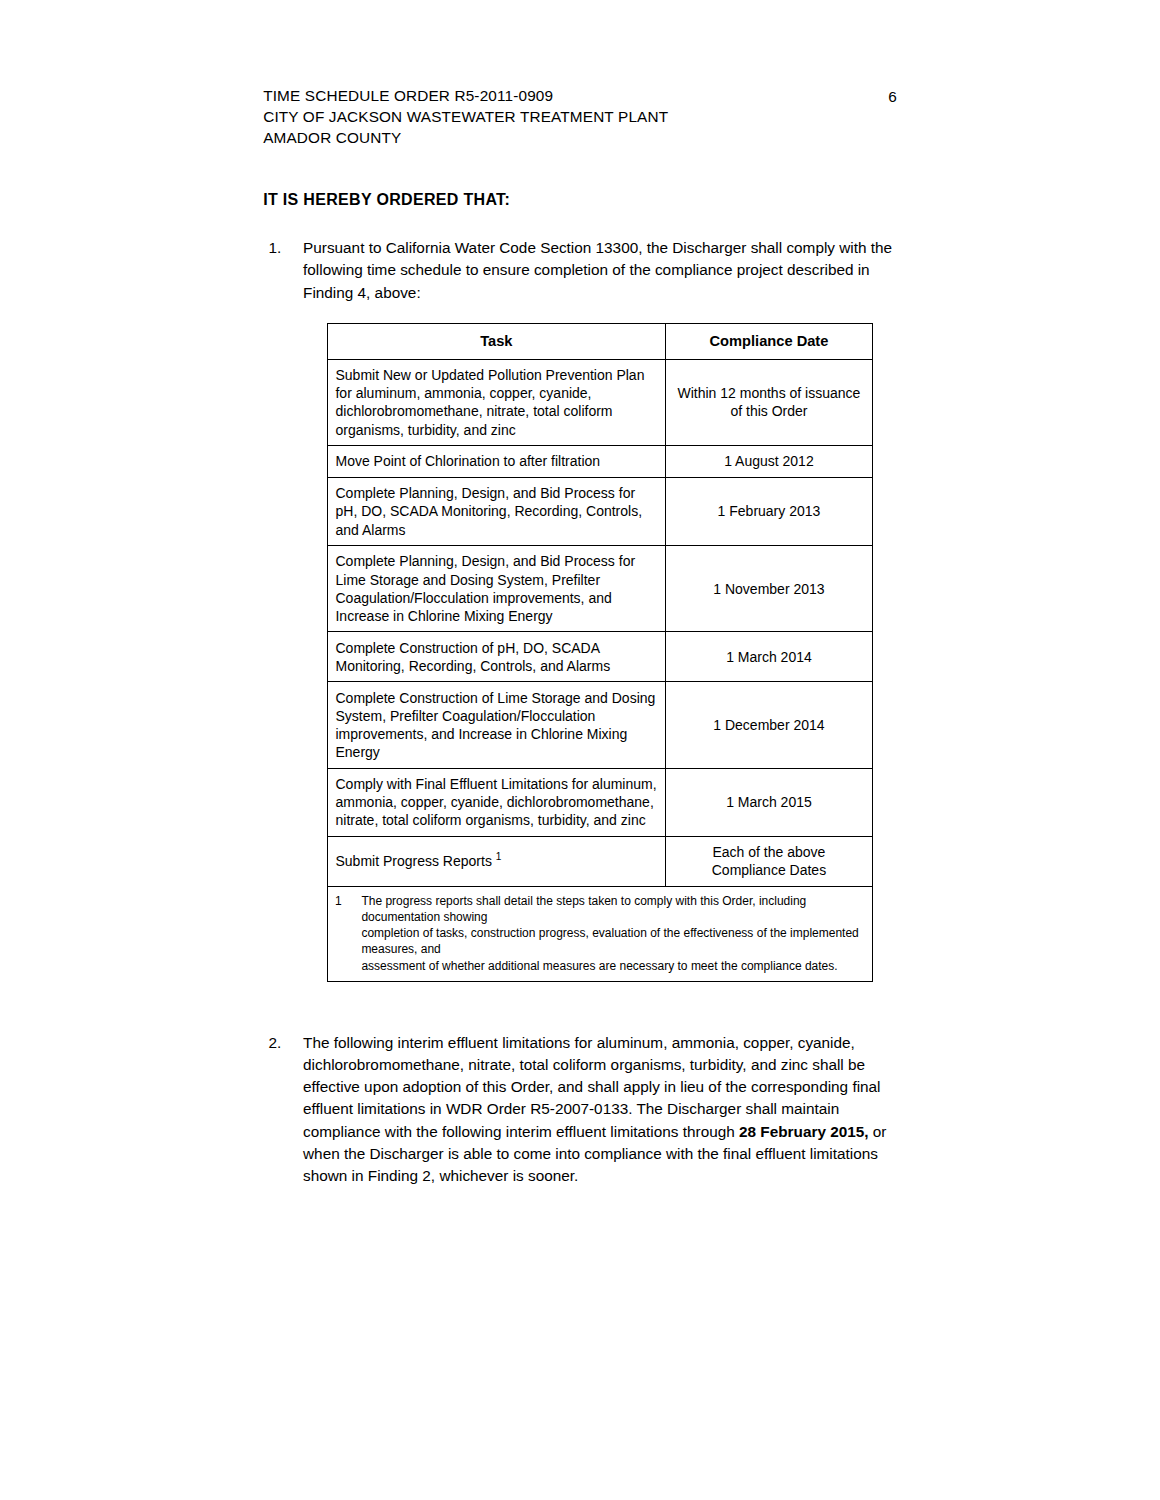6
TIME SCHEDULE ORDER R5-2011-0909
CITY OF JACKSON WASTEWATER TREATMENT PLANT
AMADOR COUNTY
IT IS HEREBY ORDERED THAT:
1.
Pursuant to California Water Code Section 13300, the Discharger shall comply with the following time schedule to ensure completion of the compliance project described in Finding 4, above:
| Task | Compliance Date |
| --- | --- |
| Submit New or Updated Pollution Prevention Plan for aluminum, ammonia, copper, cyanide, dichlorobromomethane, nitrate, total coliform organisms, turbidity, and zinc | Within 12 months of issuance of this Order |
| Move Point of Chlorination to after filtration | 1 August 2012 |
| Complete Planning, Design, and Bid Process for pH, DO, SCADA Monitoring, Recording, Controls, and Alarms | 1 February 2013 |
| Complete Planning, Design, and Bid Process for Lime Storage and Dosing System, Prefilter Coagulation/Flocculation improvements, and Increase in Chlorine Mixing Energy | 1 November 2013 |
| Complete Construction of pH, DO, SCADA Monitoring, Recording, Controls, and Alarms | 1 March 2014 |
| Complete Construction of Lime Storage and Dosing System, Prefilter Coagulation/Flocculation improvements, and Increase in Chlorine Mixing Energy | 1 December 2014 |
| Comply with Final Effluent Limitations for aluminum, ammonia, copper, cyanide, dichlorobromomethane, nitrate, total coliform organisms, turbidity, and zinc | 1 March 2015 |
| Submit Progress Reports 1 | Each of the above Compliance Dates |
| 1 The progress reports shall detail the steps taken to comply with this Order, including documentation showing completion of tasks, construction progress, evaluation of the effectiveness of the implemented measures, and assessment of whether additional measures are necessary to meet the compliance dates. |
2.
The following interim effluent limitations for aluminum, ammonia, copper, cyanide, dichlorobromomethane, nitrate, total coliform organisms, turbidity, and zinc shall be effective upon adoption of this Order, and shall apply in lieu of the corresponding final effluent limitations in WDR Order R5-2007-0133. The Discharger shall maintain compliance with the following interim effluent limitations through 28 February 2015, or when the Discharger is able to come into compliance with the final effluent limitations shown in Finding 2, whichever is sooner.